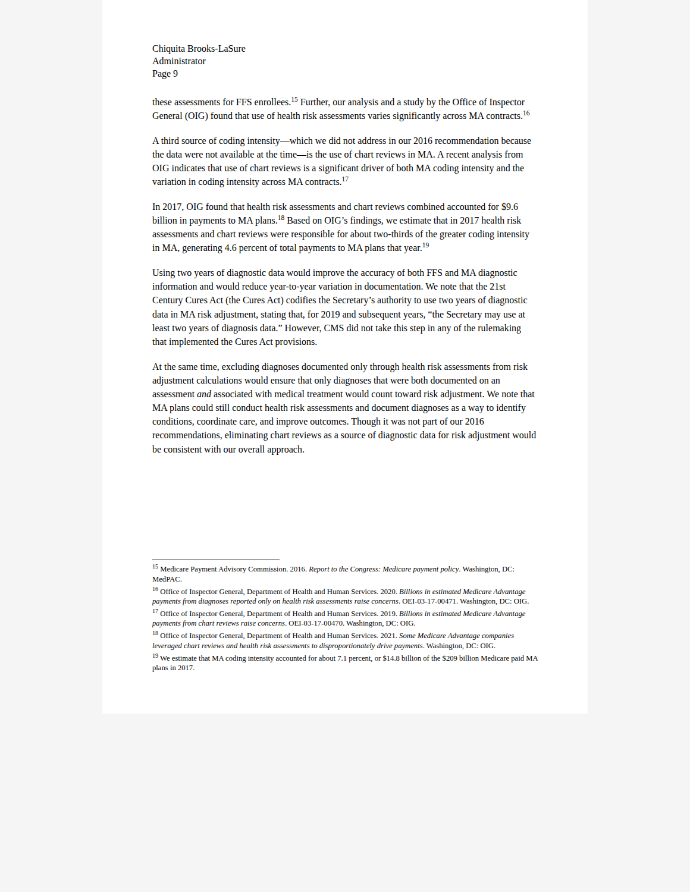Chiquita Brooks-LaSure
Administrator
Page 9
these assessments for FFS enrollees.15 Further, our analysis and a study by the Office of Inspector General (OIG) found that use of health risk assessments varies significantly across MA contracts.16
A third source of coding intensity—which we did not address in our 2016 recommendation because the data were not available at the time—is the use of chart reviews in MA. A recent analysis from OIG indicates that use of chart reviews is a significant driver of both MA coding intensity and the variation in coding intensity across MA contracts.17
In 2017, OIG found that health risk assessments and chart reviews combined accounted for $9.6 billion in payments to MA plans.18 Based on OIG’s findings, we estimate that in 2017 health risk assessments and chart reviews were responsible for about two-thirds of the greater coding intensity in MA, generating 4.6 percent of total payments to MA plans that year.19
Using two years of diagnostic data would improve the accuracy of both FFS and MA diagnostic information and would reduce year-to-year variation in documentation. We note that the 21st Century Cures Act (the Cures Act) codifies the Secretary’s authority to use two years of diagnostic data in MA risk adjustment, stating that, for 2019 and subsequent years, “the Secretary may use at least two years of diagnosis data.” However, CMS did not take this step in any of the rulemaking that implemented the Cures Act provisions.
At the same time, excluding diagnoses documented only through health risk assessments from risk adjustment calculations would ensure that only diagnoses that were both documented on an assessment and associated with medical treatment would count toward risk adjustment. We note that MA plans could still conduct health risk assessments and document diagnoses as a way to identify conditions, coordinate care, and improve outcomes. Though it was not part of our 2016 recommendations, eliminating chart reviews as a source of diagnostic data for risk adjustment would be consistent with our overall approach.
15 Medicare Payment Advisory Commission. 2016. Report to the Congress: Medicare payment policy. Washington, DC: MedPAC.
16 Office of Inspector General, Department of Health and Human Services. 2020. Billions in estimated Medicare Advantage payments from diagnoses reported only on health risk assessments raise concerns. OEI-03-17-00471. Washington, DC: OIG.
17 Office of Inspector General, Department of Health and Human Services. 2019. Billions in estimated Medicare Advantage payments from chart reviews raise concerns. OEI-03-17-00470. Washington, DC: OIG.
18 Office of Inspector General, Department of Health and Human Services. 2021. Some Medicare Advantage companies leveraged chart reviews and health risk assessments to disproportionately drive payments. Washington, DC: OIG.
19 We estimate that MA coding intensity accounted for about 7.1 percent, or $14.8 billion of the $209 billion Medicare paid MA plans in 2017.